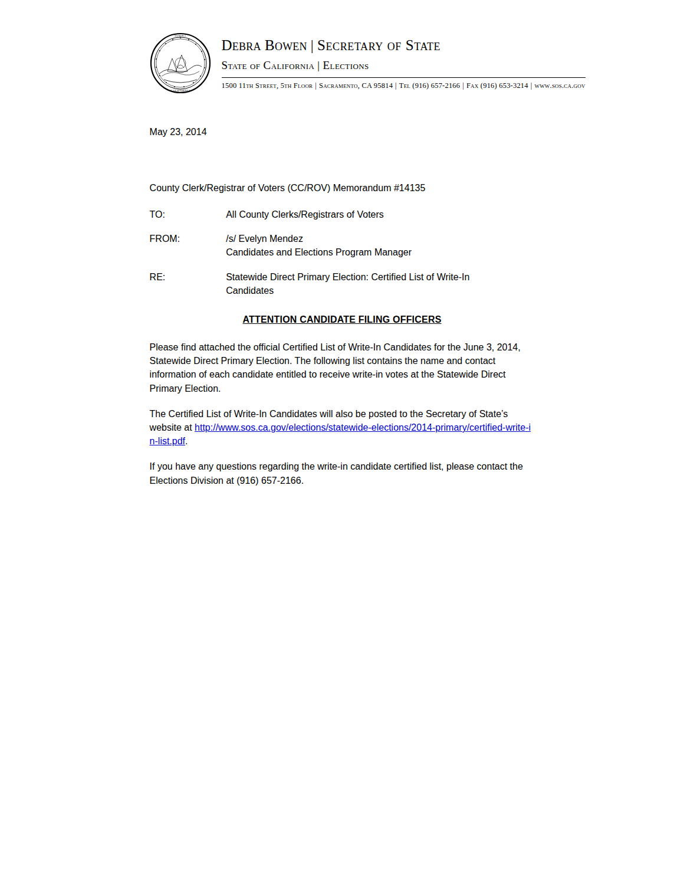CALIFORNIA EUREKA
Debra Bowen|Secretary of State
State of California|Elections
1500 11th Street, 5th Floor|Sacramento, CA 95814|Tel (916) 657-2166|Fax (916) 653-3214|www.sos.ca.gov
May 23, 2014
County Clerk/Registrar of Voters (CC/ROV) Memorandum #14135
| TO: | All County Clerks/Registrars of Voters |
| FROM: | /s/ Evelyn Mendez Candidates and Elections Program Manager |
| RE: | Statewide Direct Primary Election: Certified List of Write-In Candidates |
ATTENTION CANDIDATE FILING OFFICERS
Please find attached the official Certified List of Write-In Candidates for the June 3, 2014, Statewide Direct Primary Election. The following list contains the name and contact information of each candidate entitled to receive write-in votes at the Statewide Direct Primary Election.
The Certified List of Write-In Candidates will also be posted to the Secretary of State’s website at http://www.sos.ca.gov/elections/statewide-elections/2014-primary/certified-write-in-list.pdf.
If you have any questions regarding the write-in candidate certified list, please contact the Elections Division at (916) 657-2166.